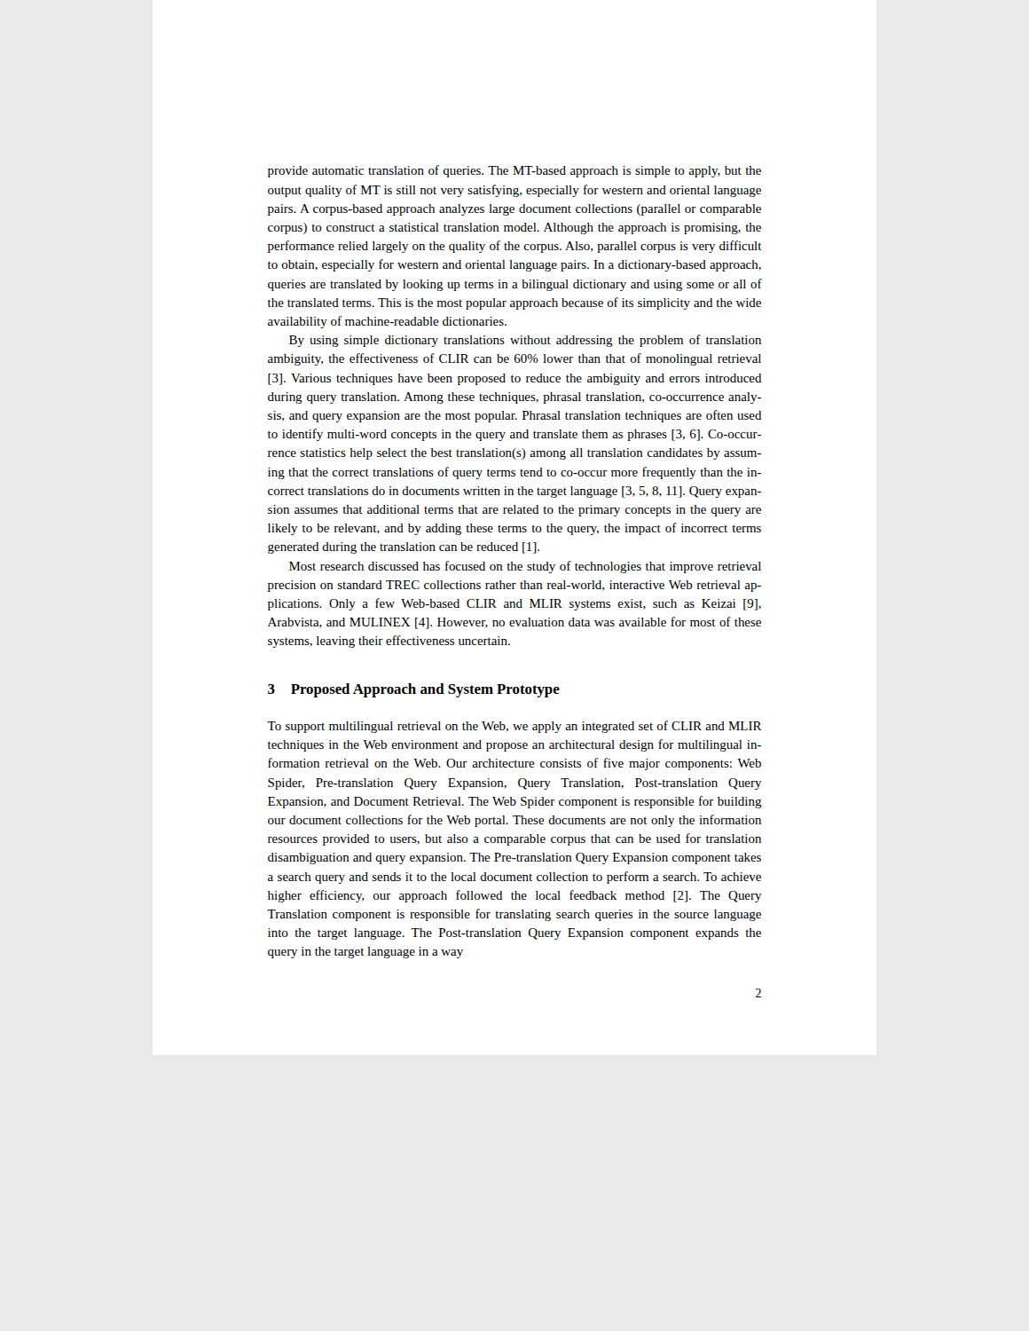provide automatic translation of queries. The MT-based approach is simple to apply, but the output quality of MT is still not very satisfying, especially for western and oriental language pairs. A corpus-based approach analyzes large document collections (parallel or comparable corpus) to construct a statistical translation model. Although the approach is promising, the performance relied largely on the quality of the corpus. Also, parallel corpus is very difficult to obtain, especially for western and oriental language pairs. In a dictionary-based approach, queries are translated by looking up terms in a bilingual dictionary and using some or all of the translated terms. This is the most popular approach because of its simplicity and the wide availability of machine-readable dictionaries.
By using simple dictionary translations without addressing the problem of translation ambiguity, the effectiveness of CLIR can be 60% lower than that of monolingual retrieval [3]. Various techniques have been proposed to reduce the ambiguity and errors introduced during query translation. Among these techniques, phrasal translation, co-occurrence analysis, and query expansion are the most popular. Phrasal translation techniques are often used to identify multi-word concepts in the query and translate them as phrases [3, 6]. Co-occurrence statistics help select the best translation(s) among all translation candidates by assuming that the correct translations of query terms tend to co-occur more frequently than the incorrect translations do in documents written in the target language [3, 5, 8, 11]. Query expansion assumes that additional terms that are related to the primary concepts in the query are likely to be relevant, and by adding these terms to the query, the impact of incorrect terms generated during the translation can be reduced [1].
Most research discussed has focused on the study of technologies that improve retrieval precision on standard TREC collections rather than real-world, interactive Web retrieval applications. Only a few Web-based CLIR and MLIR systems exist, such as Keizai [9], Arabvista, and MULINEX [4]. However, no evaluation data was available for most of these systems, leaving their effectiveness uncertain.
3 Proposed Approach and System Prototype
To support multilingual retrieval on the Web, we apply an integrated set of CLIR and MLIR techniques in the Web environment and propose an architectural design for multilingual information retrieval on the Web. Our architecture consists of five major components: Web Spider, Pre-translation Query Expansion, Query Translation, Post-translation Query Expansion, and Document Retrieval. The Web Spider component is responsible for building our document collections for the Web portal. These documents are not only the information resources provided to users, but also a comparable corpus that can be used for translation disambiguation and query expansion. The Pre-translation Query Expansion component takes a search query and sends it to the local document collection to perform a search. To achieve higher efficiency, our approach followed the local feedback method [2]. The Query Translation component is responsible for translating search queries in the source language into the target language. The Post-translation Query Expansion component expands the query in the target language in a way
2